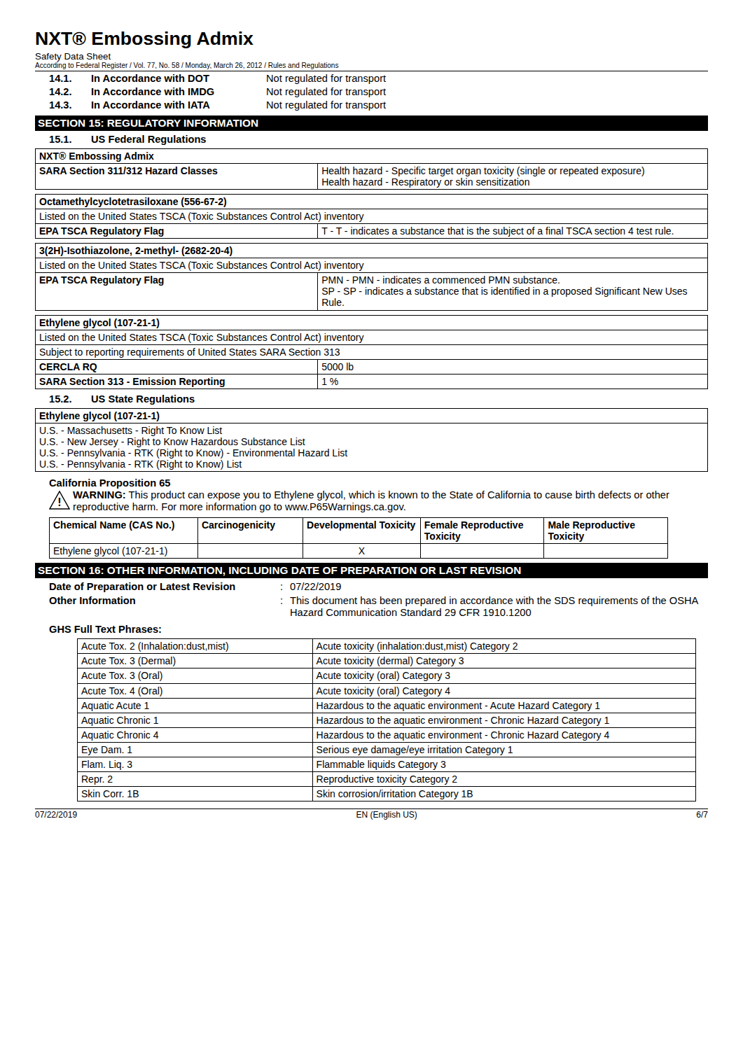NXT® Embossing Admix
Safety Data Sheet
According to Federal Register / Vol. 77, No. 58 / Monday, March 26, 2012 / Rules and Regulations
14.1.
In Accordance with DOT
Not regulated for transport
14.2.
In Accordance with IMDG
Not regulated for transport
14.3.
In Accordance with IATA
Not regulated for transport
SECTION 15: REGULATORY INFORMATION
15.1. US Federal Regulations
| NXT® Embossing Admix |
| SARA Section 311/312 Hazard Classes | Health hazard - Specific target organ toxicity (single or repeated exposure) Health hazard - Respiratory or skin sensitization |
| Octamethylcyclotetrasiloxane (556-67-2) |
| Listed on the United States TSCA (Toxic Substances Control Act) inventory |
| EPA TSCA Regulatory Flag | T - T - indicates a substance that is the subject of a final TSCA section 4 test rule. |
| 3(2H)-Isothiazolone, 2-methyl- (2682-20-4) |
| Listed on the United States TSCA (Toxic Substances Control Act) inventory |
| EPA TSCA Regulatory Flag | PMN - PMN - indicates a commenced PMN substance. SP - SP - indicates a substance that is identified in a proposed Significant New Uses Rule. |
| Ethylene glycol (107-21-1) |
| Listed on the United States TSCA (Toxic Substances Control Act) inventory |
| Subject to reporting requirements of United States SARA Section 313 |
| CERCLA RQ | 5000 lb |
| SARA Section 313 - Emission Reporting | 1 % |
15.2. US State Regulations
| Ethylene glycol (107-21-1) |
| U.S. - Massachusetts - Right To Know List U.S. - New Jersey - Right to Know Hazardous Substance List U.S. - Pennsylvania - RTK (Right to Know) - Environmental Hazard List U.S. - Pennsylvania - RTK (Right to Know) List |
California Proposition 65
!
WARNING: This product can expose you to Ethylene glycol, which is known to the State of California to cause birth defects or other reproductive harm. For more information go to www.P65Warnings.ca.gov.
| Chemical Name (CAS No.) | Carcinogenicity | Developmental Toxicity | Female Reproductive Toxicity | Male Reproductive Toxicity |
| Ethylene glycol (107-21-1) | | X | | |
SECTION 16: OTHER INFORMATION, INCLUDING DATE OF PREPARATION OR LAST REVISION
Date of Preparation or Latest Revision
:
07/22/2019
Other Information
:
This document has been prepared in accordance with the SDS requirements of the OSHA Hazard Communication Standard 29 CFR 1910.1200
GHS Full Text Phrases:
| Acute Tox. 2 (Inhalation:dust,mist) | Acute toxicity (inhalation:dust,mist) Category 2 |
| Acute Tox. 3 (Dermal) | Acute toxicity (dermal) Category 3 |
| Acute Tox. 3 (Oral) | Acute toxicity (oral) Category 3 |
| Acute Tox. 4 (Oral) | Acute toxicity (oral) Category 4 |
| Aquatic Acute 1 | Hazardous to the aquatic environment - Acute Hazard Category 1 |
| Aquatic Chronic 1 | Hazardous to the aquatic environment - Chronic Hazard Category 1 |
| Aquatic Chronic 4 | Hazardous to the aquatic environment - Chronic Hazard Category 4 |
| Eye Dam. 1 | Serious eye damage/eye irritation Category 1 |
| Flam. Liq. 3 | Flammable liquids Category 3 |
| Repr. 2 | Reproductive toxicity Category 2 |
| Skin Corr. 1B | Skin corrosion/irritation Category 1B |
07/22/2019
EN (English US)
6/7